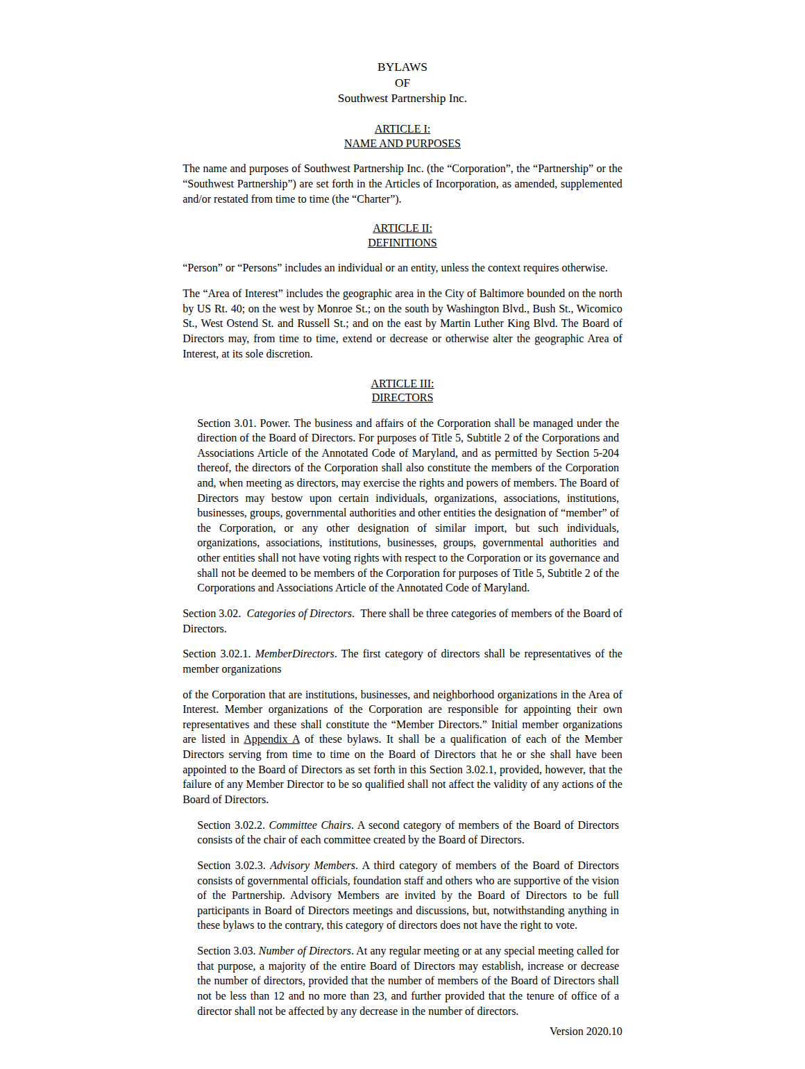BYLAWS
OF
Southwest Partnership Inc.
ARTICLE I: NAME AND PURPOSES
The name and purposes of Southwest Partnership Inc. (the “Corporation”, the “Partnership” or the “Southwest Partnership”) are set forth in the Articles of Incorporation, as amended, supplemented and/or restated from time to time (the “Charter”).
ARTICLE II: DEFINITIONS
“Person” or “Persons” includes an individual or an entity, unless the context requires otherwise.
The “Area of Interest” includes the geographic area in the City of Baltimore bounded on the north by US Rt. 40; on the west by Monroe St.; on the south by Washington Blvd., Bush St., Wicomico St., West Ostend St. and Russell St.; and on the east by Martin Luther King Blvd. The Board of Directors may, from time to time, extend or decrease or otherwise alter the geographic Area of Interest, at its sole discretion.
ARTICLE III: DIRECTORS
Section 3.01. Power. The business and affairs of the Corporation shall be managed under the direction of the Board of Directors. For purposes of Title 5, Subtitle 2 of the Corporations and Associations Article of the Annotated Code of Maryland, and as permitted by Section 5-204 thereof, the directors of the Corporation shall also constitute the members of the Corporation and, when meeting as directors, may exercise the rights and powers of members. The Board of Directors may bestow upon certain individuals, organizations, associations, institutions, businesses, groups, governmental authorities and other entities the designation of “member” of the Corporation, or any other designation of similar import, but such individuals, organizations, associations, institutions, businesses, groups, governmental authorities and other entities shall not have voting rights with respect to the Corporation or its governance and shall not be deemed to be members of the Corporation for purposes of Title 5, Subtitle 2 of the Corporations and Associations Article of the Annotated Code of Maryland.
Section 3.02. Categories of Directors. There shall be three categories of members of the Board of Directors.
Section 3.02.1. MemberDirectors. The first category of directors shall be representatives of the member organizations
of the Corporation that are institutions, businesses, and neighborhood organizations in the Area of Interest. Member organizations of the Corporation are responsible for appointing their own representatives and these shall constitute the “Member Directors.” Initial member organizations are listed in Appendix A of these bylaws. It shall be a qualification of each of the Member Directors serving from time to time on the Board of Directors that he or she shall have been appointed to the Board of Directors as set forth in this Section 3.02.1, provided, however, that the failure of any Member Director to be so qualified shall not affect the validity of any actions of the Board of Directors.
Section 3.02.2. Committee Chairs. A second category of members of the Board of Directors consists of the chair of each committee created by the Board of Directors.
Section 3.02.3. Advisory Members. A third category of members of the Board of Directors consists of governmental officials, foundation staff and others who are supportive of the vision of the Partnership. Advisory Members are invited by the Board of Directors to be full participants in Board of Directors meetings and discussions, but, notwithstanding anything in these bylaws to the contrary, this category of directors does not have the right to vote.
Section 3.03. Number of Directors. At any regular meeting or at any special meeting called for that purpose, a majority of the entire Board of Directors may establish, increase or decrease the number of directors, provided that the number of members of the Board of Directors shall not be less than 12 and no more than 23, and further provided that the tenure of office of a director shall not be affected by any decrease in the number of directors.
Version 2020.10